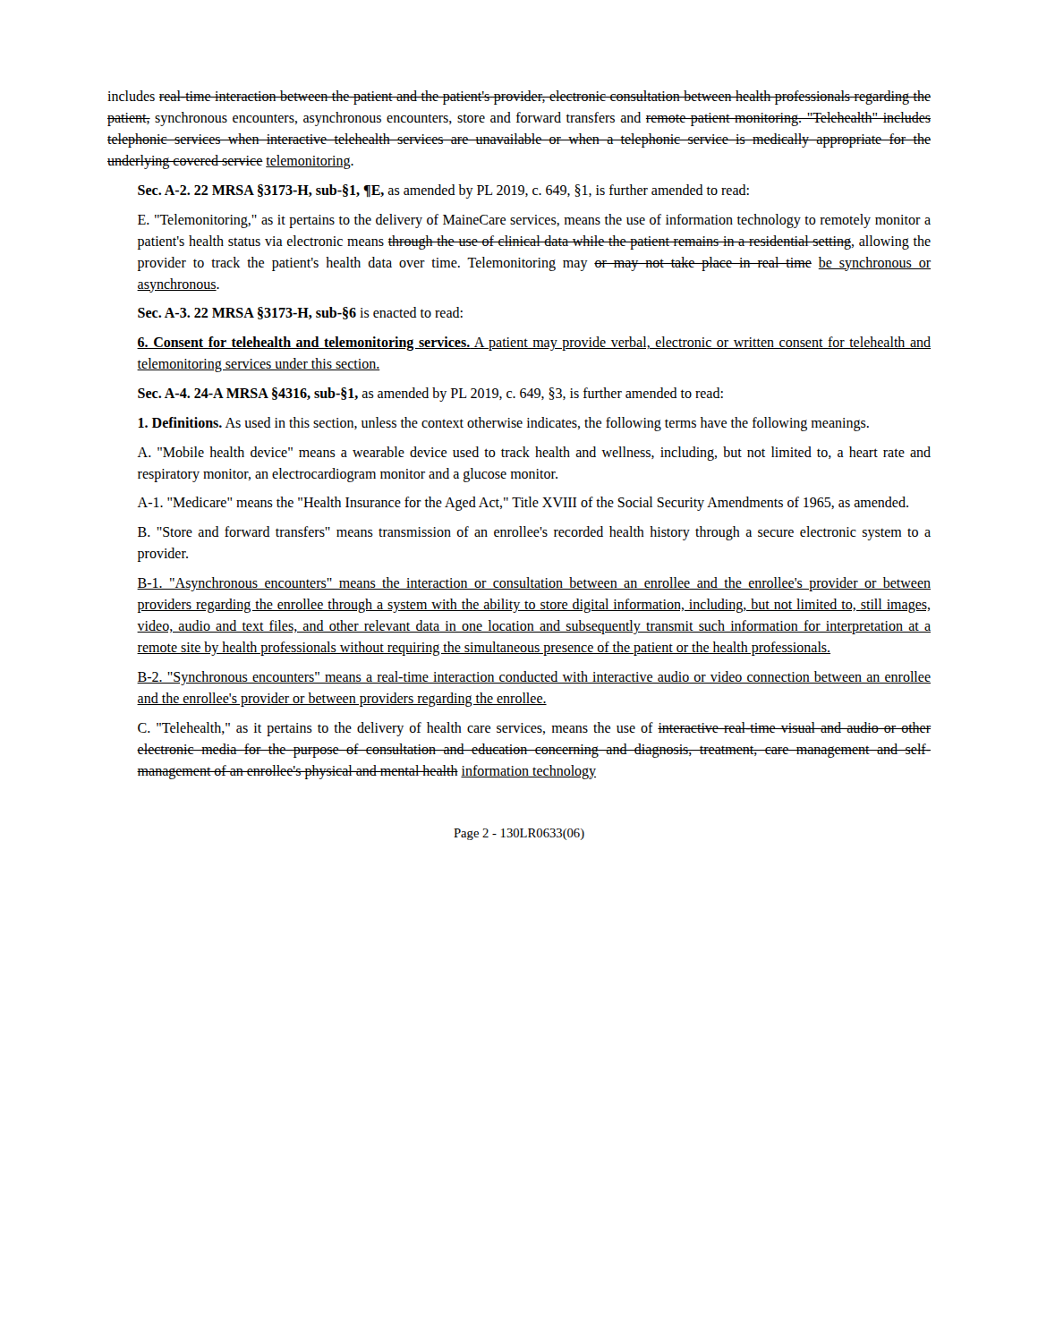includes real-time interaction between the patient and the patient's provider, electronic consultation between health professionals regarding the patient, synchronous encounters, asynchronous encounters, store and forward transfers and remote patient monitoring. "Telehealth" includes telephonic services when interactive telehealth services are unavailable or when a telephonic service is medically appropriate for the underlying covered service telemonitoring.
Sec. A-2. 22 MRSA §3173-H, sub-§1, ¶E, as amended by PL 2019, c. 649, §1, is further amended to read:
E. "Telemonitoring," as it pertains to the delivery of MaineCare services, means the use of information technology to remotely monitor a patient's health status via electronic means through the use of clinical data while the patient remains in a residential setting, allowing the provider to track the patient's health data over time. Telemonitoring may or may not take place in real time be synchronous or asynchronous.
Sec. A-3. 22 MRSA §3173-H, sub-§6 is enacted to read:
6. Consent for telehealth and telemonitoring services. A patient may provide verbal, electronic or written consent for telehealth and telemonitoring services under this section.
Sec. A-4. 24-A MRSA §4316, sub-§1, as amended by PL 2019, c. 649, §3, is further amended to read:
1. Definitions. As used in this section, unless the context otherwise indicates, the following terms have the following meanings.
A. "Mobile health device" means a wearable device used to track health and wellness, including, but not limited to, a heart rate and respiratory monitor, an electrocardiogram monitor and a glucose monitor.
A-1. "Medicare" means the "Health Insurance for the Aged Act," Title XVIII of the Social Security Amendments of 1965, as amended.
B. "Store and forward transfers" means transmission of an enrollee's recorded health history through a secure electronic system to a provider.
B-1. "Asynchronous encounters" means the interaction or consultation between an enrollee and the enrollee's provider or between providers regarding the enrollee through a system with the ability to store digital information, including, but not limited to, still images, video, audio and text files, and other relevant data in one location and subsequently transmit such information for interpretation at a remote site by health professionals without requiring the simultaneous presence of the patient or the health professionals.
B-2. "Synchronous encounters" means a real-time interaction conducted with interactive audio or video connection between an enrollee and the enrollee's provider or between providers regarding the enrollee.
C. "Telehealth," as it pertains to the delivery of health care services, means the use of interactive real-time visual and audio or other electronic media for the purpose of consultation and education concerning and diagnosis, treatment, care management and self-management of an enrollee's physical and mental health information technology
Page 2 - 130LR0633(06)